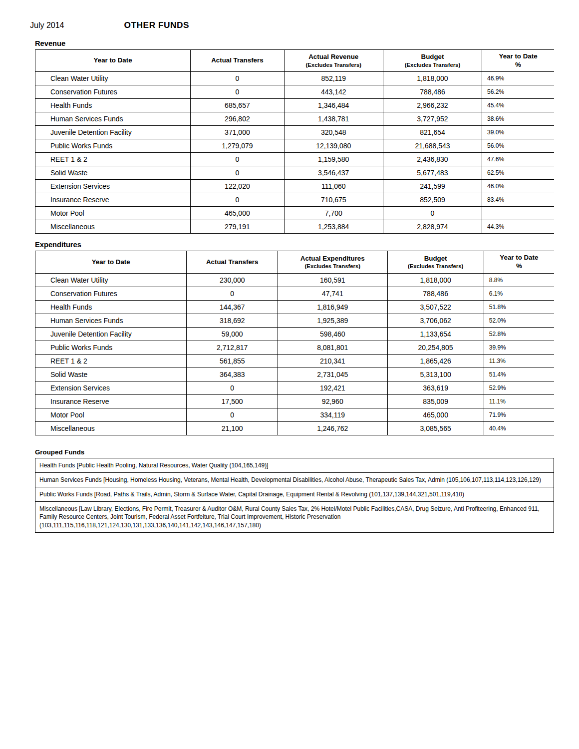July 2014 OTHER FUNDS
Revenue
| Year to Date | Actual Transfers | Actual Revenue (Excludes Transfers) | Budget (Excludes Transfers) | Year to Date % |
| --- | --- | --- | --- | --- |
| Clean Water Utility | 0 | 852,119 | 1,818,000 | 46.9% |
| Conservation Futures | 0 | 443,142 | 788,486 | 56.2% |
| Health Funds | 685,657 | 1,346,484 | 2,966,232 | 45.4% |
| Human Services Funds | 296,802 | 1,438,781 | 3,727,952 | 38.6% |
| Juvenile Detention Facility | 371,000 | 320,548 | 821,654 | 39.0% |
| Public Works Funds | 1,279,079 | 12,139,080 | 21,688,543 | 56.0% |
| REET 1 & 2 | 0 | 1,159,580 | 2,436,830 | 47.6% |
| Solid Waste | 0 | 3,546,437 | 5,677,483 | 62.5% |
| Extension Services | 122,020 | 111,060 | 241,599 | 46.0% |
| Insurance Reserve | 0 | 710,675 | 852,509 | 83.4% |
| Motor Pool | 465,000 | 7,700 | 0 | |
| Miscellaneous | 279,191 | 1,253,884 | 2,828,974 | 44.3% |
Expenditures
| Year to Date | Actual Transfers | Actual Expenditures (Excludes Transfers) | Budget (Excludes Transfers) | Year to Date % |
| --- | --- | --- | --- | --- |
| Clean Water Utility | 230,000 | 160,591 | 1,818,000 | 8.8% |
| Conservation Futures | 0 | 47,741 | 788,486 | 6.1% |
| Health Funds | 144,367 | 1,816,949 | 3,507,522 | 51.8% |
| Human Services Funds | 318,692 | 1,925,389 | 3,706,062 | 52.0% |
| Juvenile Detention Facility | 59,000 | 598,460 | 1,133,654 | 52.8% |
| Public Works Funds | 2,712,817 | 8,081,801 | 20,254,805 | 39.9% |
| REET 1 & 2 | 561,855 | 210,341 | 1,865,426 | 11.3% |
| Solid Waste | 364,383 | 2,731,045 | 5,313,100 | 51.4% |
| Extension Services | 0 | 192,421 | 363,619 | 52.9% |
| Insurance Reserve | 17,500 | 92,960 | 835,009 | 11.1% |
| Motor Pool | 0 | 334,119 | 465,000 | 71.9% |
| Miscellaneous | 21,100 | 1,246,762 | 3,085,565 | 40.4% |
Grouped Funds
| Health Funds [Public Health Pooling, Natural Resources, Water Quality (104,165,149)] |
| Human Services Funds [Housing, Homeless Housing, Veterans, Mental Health, Developmental Disabilities, Alcohol Abuse, Therapeutic Sales Tax, Admin (105,106,107,113,114,123,126,129) |
| Public Works Funds [Road, Paths & Trails, Admin, Storm & Surface Water, Capital Drainage, Equipment Rental & Revolving (101,137,139,144,321,501,119,410) |
| Miscellaneous [Law Library, Elections, Fire Permit, Treasurer & Auditor O&M, Rural County Sales Tax, 2% Hotel/Motel Public Facilities,CASA, Drug Seizure, Anti Profiteering, Enhanced 911, Family Resource Centers, Joint Tourism, Federal Asset Fortfeiture, Trial Court Improvement, Historic Preservation (103,111,115,116,118,121,124,130,131,133,136,140,141,142,143,146,147,157,180) |